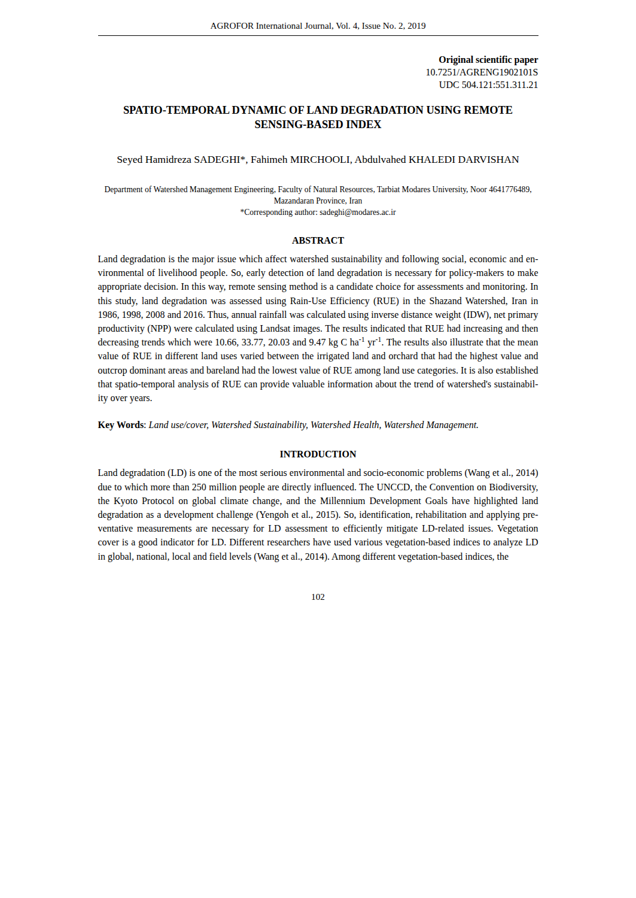AGROFOR International Journal, Vol. 4, Issue No. 2, 2019
Original scientific paper
10.7251/AGRENG1902101S
UDC 504.121:551.311.21
Spatio-temporal dynamic of land degradation using remote sensing-based index
Seyed Hamidreza SADEGHI*, Fahimeh MIRCHOOLI, Abdulvahed KHALEDI DARVISHAN
Department of Watershed Management Engineering, Faculty of Natural Resources, Tarbiat Modares University, Noor 4641776489, Mazandaran Province, Iran
*Corresponding author: sadeghi@modares.ac.ir
Abstract
Land degradation is the major issue which affect watershed sustainability and following social, economic and environmental of livelihood people. So, early detection of land degradation is necessary for policy-makers to make appropriate decision. In this way, remote sensing method is a candidate choice for assessments and monitoring. In this study, land degradation was assessed using Rain-Use Efficiency (RUE) in the Shazand Watershed, Iran in 1986, 1998, 2008 and 2016. Thus, annual rainfall was calculated using inverse distance weight (IDW), net primary productivity (NPP) were calculated using Landsat images. The results indicated that RUE had increasing and then decreasing trends which were 10.66, 33.77, 20.03 and 9.47 kg C ha-1 yr-1. The results also illustrate that the mean value of RUE in different land uses varied between the irrigated land and orchard that had the highest value and outcrop dominant areas and bareland had the lowest value of RUE among land use categories. It is also established that spatio-temporal analysis of RUE can provide valuable information about the trend of watershed's sustainability over years.
Key Words: Land use/cover, Watershed Sustainability, Watershed Health, Watershed Management.
Introduction
Land degradation (LD) is one of the most serious environmental and socio-economic problems (Wang et al., 2014) due to which more than 250 million people are directly influenced. The UNCCD, the Convention on Biodiversity, the Kyoto Protocol on global climate change, and the Millennium Development Goals have highlighted land degradation as a development challenge (Yengoh et al., 2015). So, identification, rehabilitation and applying preventative measurements are necessary for LD assessment to efficiently mitigate LD-related issues. Vegetation cover is a good indicator for LD. Different researchers have used various vegetation-based indices to analyze LD in global, national, local and field levels (Wang et al., 2014). Among different vegetation-based indices, the
102